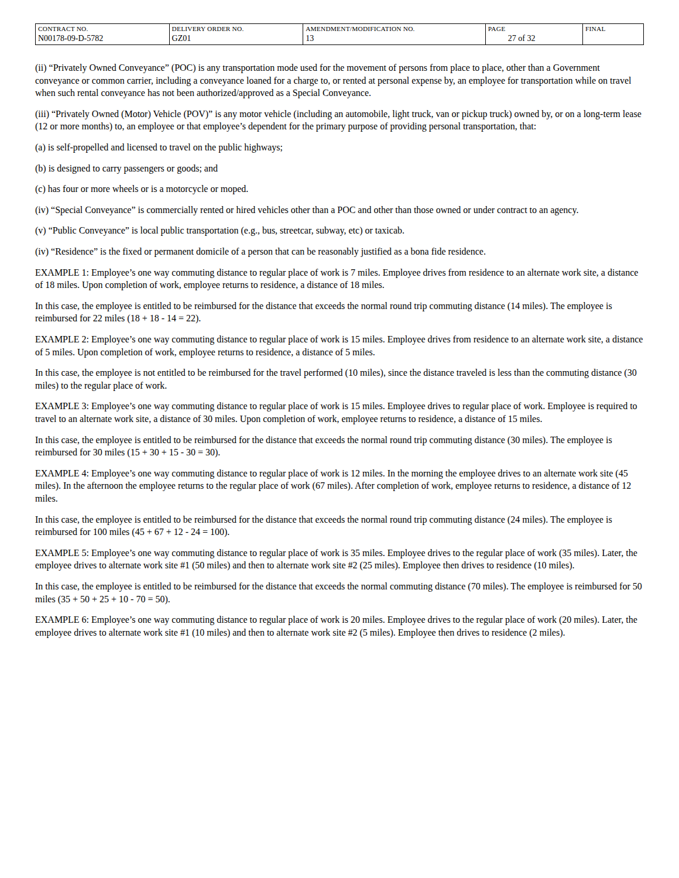| CONTRACT NO. N00178-09-D-5782 | DELIVERY ORDER NO. GZ01 | AMENDMENT/MODIFICATION NO. 13 | PAGE 27 of 32 | FINAL |
(ii) “Privately Owned Conveyance” (POC) is any transportation mode used for the movement of persons from place to place, other than a Government conveyance or common carrier, including a conveyance loaned for a charge to, or rented at personal expense by, an employee for transportation while on travel when such rental conveyance has not been authorized/approved as a Special Conveyance.
(iii) “Privately Owned (Motor) Vehicle (POV)” is any motor vehicle (including an automobile, light truck, van or pickup truck) owned by, or on a long-term lease (12 or more months) to, an employee or that employee’s dependent for the primary purpose of providing personal transportation, that:
(a) is self-propelled and licensed to travel on the public highways;
(b) is designed to carry passengers or goods; and
(c) has four or more wheels or is a motorcycle or moped.
(iv) “Special Conveyance” is commercially rented or hired vehicles other than a POC and other than those owned or under contract to an agency.
(v) “Public Conveyance” is local public transportation (e.g., bus, streetcar, subway, etc) or taxicab.
(iv) “Residence” is the fixed or permanent domicile of a person that can be reasonably justified as a bona fide residence.
EXAMPLE 1: Employee’s one way commuting distance to regular place of work is 7 miles. Employee drives from residence to an alternate work site, a distance of 18 miles. Upon completion of work, employee returns to residence, a distance of 18 miles.
In this case, the employee is entitled to be reimbursed for the distance that exceeds the normal round trip commuting distance (14 miles). The employee is reimbursed for 22 miles (18 + 18 - 14 = 22).
EXAMPLE 2: Employee’s one way commuting distance to regular place of work is 15 miles. Employee drives from residence to an alternate work site, a distance of 5 miles. Upon completion of work, employee returns to residence, a distance of 5 miles.
In this case, the employee is not entitled to be reimbursed for the travel performed (10 miles), since the distance traveled is less than the commuting distance (30 miles) to the regular place of work.
EXAMPLE 3: Employee’s one way commuting distance to regular place of work is 15 miles. Employee drives to regular place of work. Employee is required to travel to an alternate work site, a distance of 30 miles. Upon completion of work, employee returns to residence, a distance of 15 miles.
In this case, the employee is entitled to be reimbursed for the distance that exceeds the normal round trip commuting distance (30 miles). The employee is reimbursed for 30 miles (15 + 30 + 15 - 30 = 30).
EXAMPLE 4: Employee’s one way commuting distance to regular place of work is 12 miles. In the morning the employee drives to an alternate work site (45 miles). In the afternoon the employee returns to the regular place of work (67 miles). After completion of work, employee returns to residence, a distance of 12 miles.
In this case, the employee is entitled to be reimbursed for the distance that exceeds the normal round trip commuting distance (24 miles). The employee is reimbursed for 100 miles (45 + 67 + 12 - 24 = 100).
EXAMPLE 5: Employee’s one way commuting distance to regular place of work is 35 miles. Employee drives to the regular place of work (35 miles). Later, the employee drives to alternate work site #1 (50 miles) and then to alternate work site #2 (25 miles). Employee then drives to residence (10 miles).
In this case, the employee is entitled to be reimbursed for the distance that exceeds the normal commuting distance (70 miles). The employee is reimbursed for 50 miles (35 + 50 + 25 + 10 - 70 = 50).
EXAMPLE 6: Employee’s one way commuting distance to regular place of work is 20 miles. Employee drives to the regular place of work (20 miles). Later, the employee drives to alternate work site #1 (10 miles) and then to alternate work site #2 (5 miles). Employee then drives to residence (2 miles).